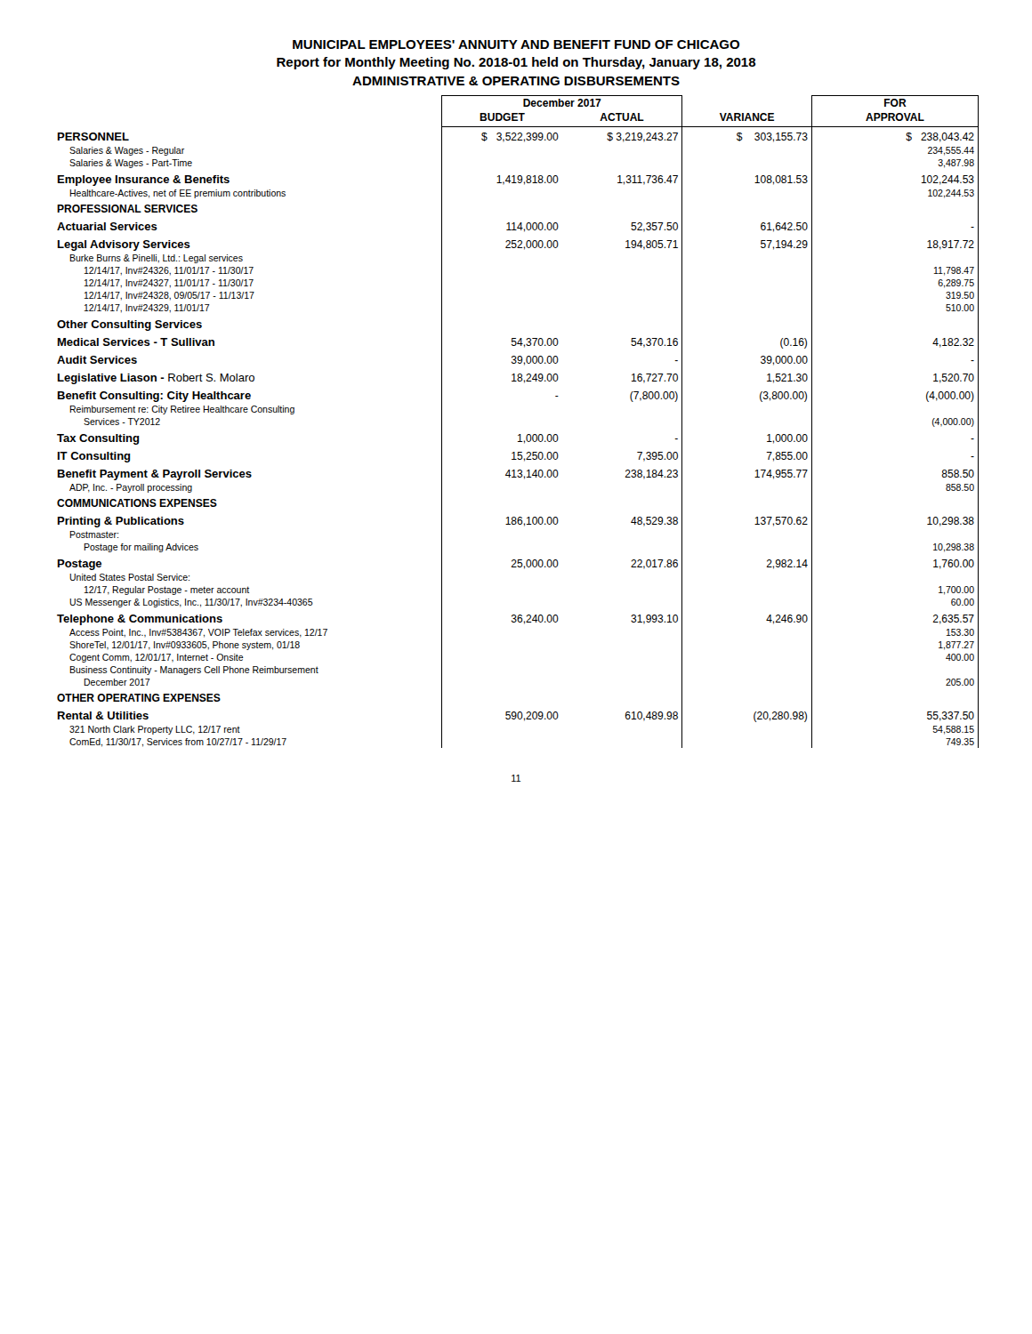MUNICIPAL EMPLOYEES' ANNUITY AND BENEFIT FUND OF CHICAGO
Report for Monthly Meeting No. 2018-01 held on Thursday, January 18, 2018
ADMINISTRATIVE & OPERATING DISBURSEMENTS
| | December 2017 | | FOR |
| --- | --- | --- | --- |
| | BUDGET | ACTUAL | VARIANCE | APPROVAL |
| PERSONNEL | $ 3,522,399.00 | $ 3,219,243.27 | $ 303,155.73 | $ 238,043.42 |
| Salaries & Wages - Regular | | | | 234,555.44 |
| Salaries & Wages - Part-Time | | | | 3,487.98 |
| Employee Insurance & Benefits | 1,419,818.00 | 1,311,736.47 | 108,081.53 | 102,244.53 |
| Healthcare-Actives, net of EE premium contributions | | | | 102,244.53 |
| PROFESSIONAL SERVICES | | | | |
| Actuarial Services | 114,000.00 | 52,357.50 | 61,642.50 | - |
| Legal Advisory Services | 252,000.00 | 194,805.71 | 57,194.29 | 18,917.72 |
| Burke Burns & Pinelli, Ltd.: Legal services | | | | |
| 12/14/17, Inv#24326, 11/01/17 - 11/30/17 | | | | 11,798.47 |
| 12/14/17, Inv#24327, 11/01/17 - 11/30/17 | | | | 6,289.75 |
| 12/14/17, Inv#24328, 09/05/17 - 11/13/17 | | | | 319.50 |
| 12/14/17, Inv#24329, 11/01/17 | | | | 510.00 |
| Other Consulting Services | | | | |
| Medical Services - T Sullivan | 54,370.00 | 54,370.16 | (0.16) | 4,182.32 |
| Audit Services | 39,000.00 | - | 39,000.00 | - |
| Legislative Liason - Robert S. Molaro | 18,249.00 | 16,727.70 | 1,521.30 | 1,520.70 |
| Benefit Consulting: City Healthcare | - | (7,800.00) | (3,800.00) | (4,000.00) |
| Reimbursement re: City Retiree Healthcare Consulting | | | | |
| Services - TY2012 | | | | (4,000.00) |
| Tax Consulting | 1,000.00 | - | 1,000.00 | - |
| IT Consulting | 15,250.00 | 7,395.00 | 7,855.00 | - |
| Benefit Payment & Payroll Services | 413,140.00 | 238,184.23 | 174,955.77 | 858.50 |
| ADP, Inc. - Payroll processing | | | | 858.50 |
| COMMUNICATIONS EXPENSES | | | | |
| Printing & Publications | 186,100.00 | 48,529.38 | 137,570.62 | 10,298.38 |
| Postmaster: | | | | |
| Postage for mailing Advices | | | | 10,298.38 |
| Postage | 25,000.00 | 22,017.86 | 2,982.14 | 1,760.00 |
| United States Postal Service: | | | | |
| 12/17, Regular Postage - meter account | | | | 1,700.00 |
| US Messenger & Logistics, Inc., 11/30/17, Inv#3234-40365 | | | | 60.00 |
| Telephone & Communications | 36,240.00 | 31,993.10 | 4,246.90 | 2,635.57 |
| Access Point, Inc., Inv#5384367, VOIP Telefax services, 12/17 | | | | 153.30 |
| ShoreTel, 12/01/17, Inv#0933605, Phone system, 01/18 | | | | 1,877.27 |
| Cogent Comm, 12/01/17, Internet - Onsite | | | | 400.00 |
| Business Continuity - Managers Cell Phone Reimbursement | | | | |
| December 2017 | | | | 205.00 |
| OTHER OPERATING EXPENSES | | | | |
| Rental & Utilities | 590,209.00 | 610,489.98 | (20,280.98) | 55,337.50 |
| 321 North Clark Property LLC, 12/17 rent | | | | 54,588.15 |
| ComEd, 11/30/17, Services from 10/27/17 - 11/29/17 | | | | 749.35 |
11